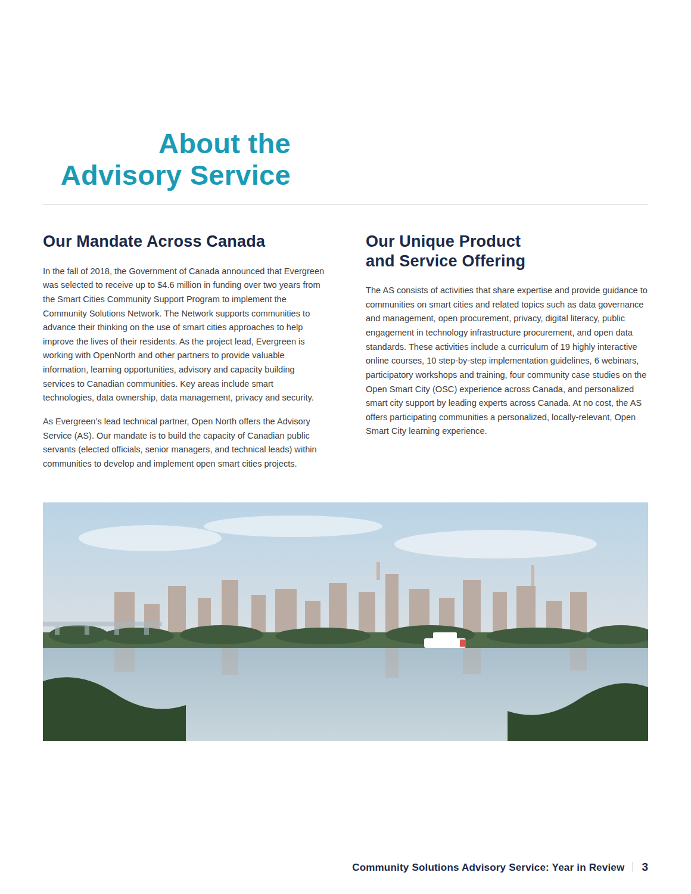About the
Advisory Service
Our Mandate Across Canada
In the fall of 2018, the Government of Canada announced that Evergreen was selected to receive up to $4.6 million in funding over two years from the Smart Cities Community Support Program to implement the Community Solutions Network. The Network supports communities to advance their thinking on the use of smart cities approaches to help improve the lives of their residents. As the project lead, Evergreen is working with OpenNorth and other partners to provide valuable information, learning opportunities, advisory and capacity building services to Canadian communities. Key areas include smart technologies, data ownership, data management, privacy and security.
As Evergreen’s lead technical partner, Open North offers the Advisory Service (AS). Our mandate is to build the capacity of Canadian public servants (elected officials, senior managers, and technical leads) within communities to develop and implement open smart cities projects.
Our Unique Product
and Service Offering
The AS consists of activities that share expertise and provide guidance to communities on smart cities and related topics such as data governance and management, open procurement, privacy, digital literacy, public engagement in technology infrastructure procurement, and open data standards. These activities include a curriculum of 19 highly interactive online courses, 10 step-by-step implementation guidelines, 6 webinars, participatory workshops and training, four community case studies on the Open Smart City (OSC) experience across Canada, and personalized smart city support by leading experts across Canada. At no cost, the AS offers participating communities a personalized, locally-relevant, Open Smart City learning experience.
Community Solutions Advisory Service: Year in Review 3